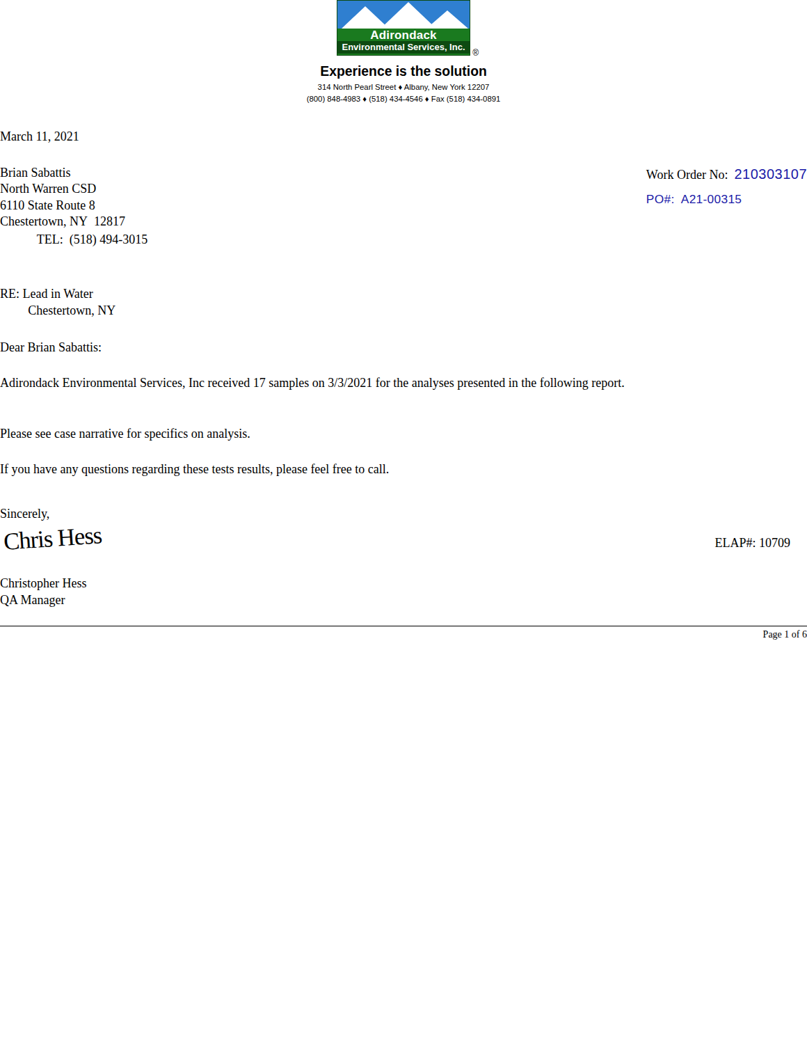Adirondack
Environmental Services, Inc.
®
Experience is the solution
314 North Pearl Street ♦ Albany, New York 12207
(800) 848-4983 ♦ (518) 434-4546 ♦ Fax (518) 434-0891
March 11, 2021
Brian Sabattis
North Warren CSD
6110 State Route 8
Chestertown, NY 12817
TEL: (518) 494-3015
Work Order No: 210303107
PO#: A21-00315
RE: Lead in Water
Chestertown, NY
Dear Brian Sabattis:
Adirondack Environmental Services, Inc received 17 samples on 3/3/2021 for the analyses presented in the following report.
Please see case narrative for specifics on analysis.
If you have any questions regarding these tests results, please feel free to call.
Sincerely,
Chris Hess
ELAP#: 10709
Christopher Hess
QA Manager
Page 1 of 6